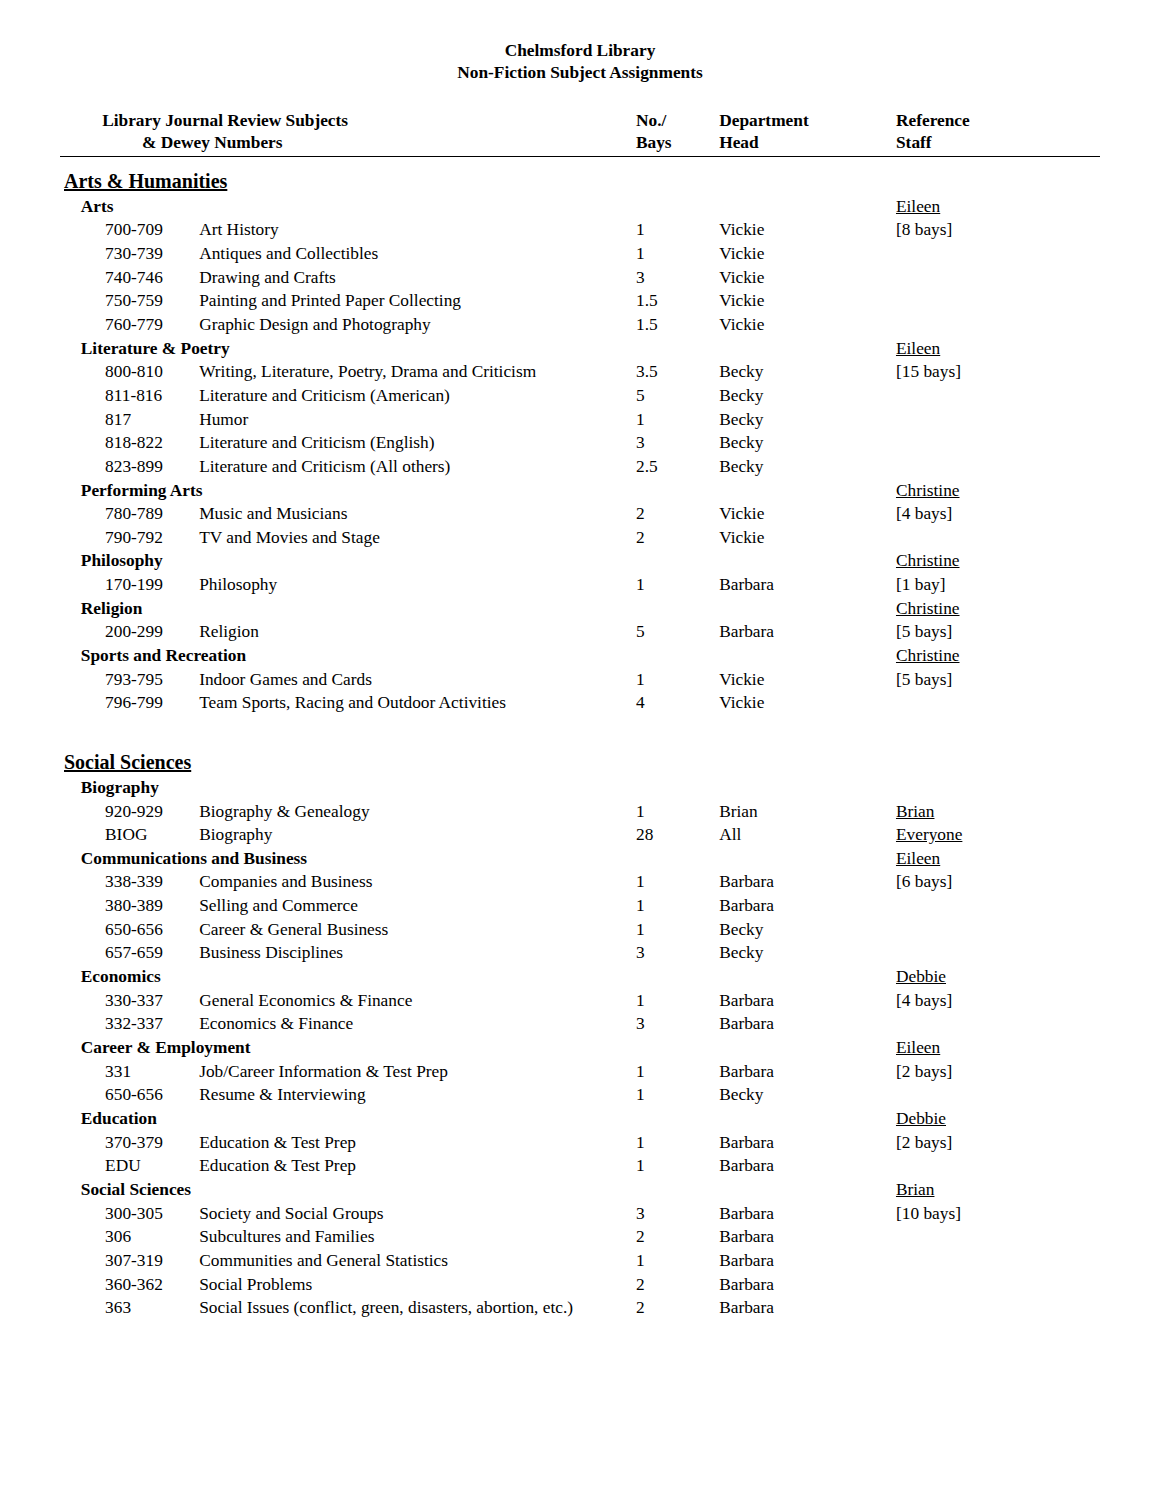Chelmsford Library
Non-Fiction Subject Assignments
| Library Journal Review Subjects & Dewey Numbers | No./ Bays | Department Head | Reference Staff |
| --- | --- | --- | --- |
| Arts & Humanities |
| Arts | Eileen |
| 700-709 | Art History | 1 | Vickie | [8 bays] |
| 730-739 | Antiques and Collectibles | 1 | Vickie | |
| 740-746 | Drawing and Crafts | 3 | Vickie | |
| 750-759 | Painting and Printed Paper Collecting | 1.5 | Vickie | |
| 760-779 | Graphic Design and Photography | 1.5 | Vickie | |
| Literature & Poetry | Eileen |
| 800-810 | Writing, Literature, Poetry, Drama and Criticism | 3.5 | Becky | [15 bays] |
| 811-816 | Literature and Criticism (American) | 5 | Becky | |
| 817 | Humor | 1 | Becky | |
| 818-822 | Literature and Criticism (English) | 3 | Becky | |
| 823-899 | Literature and Criticism (All others) | 2.5 | Becky | |
| Performing Arts | Christine |
| 780-789 | Music and Musicians | 2 | Vickie | [4 bays] |
| 790-792 | TV and Movies and Stage | 2 | Vickie | |
| Philosophy | Christine |
| 170-199 | Philosophy | 1 | Barbara | [1 bay] |
| Religion | Christine |
| 200-299 | Religion | 5 | Barbara | [5 bays] |
| Sports and Recreation | Christine |
| 793-795 | Indoor Games and Cards | 1 | Vickie | [5 bays] |
| 796-799 | Team Sports, Racing and Outdoor Activities | 4 | Vickie | |
| Social Sciences |
| Biography |
| 920-929 | Biography & Genealogy | 1 | Brian | Brian |
| BIOG | Biography | 28 | All | Everyone |
| Communications and Business | Eileen |
| 338-339 | Companies and Business | 1 | Barbara | [6 bays] |
| 380-389 | Selling and Commerce | 1 | Barbara | |
| 650-656 | Career & General Business | 1 | Becky | |
| 657-659 | Business Disciplines | 3 | Becky | |
| Economics | Debbie |
| 330-337 | General Economics & Finance | 1 | Barbara | [4 bays] |
| 332-337 | Economics & Finance | 3 | Barbara | |
| Career & Employment | Eileen |
| 331 | Job/Career Information & Test Prep | 1 | Barbara | [2 bays] |
| 650-656 | Resume & Interviewing | 1 | Becky | |
| Education | Debbie |
| 370-379 | Education & Test Prep | 1 | Barbara | [2 bays] |
| EDU | Education & Test Prep | 1 | Barbara | |
| Social Sciences | Brian |
| 300-305 | Society and Social Groups | 3 | Barbara | [10 bays] |
| 306 | Subcultures and Families | 2 | Barbara | |
| 307-319 | Communities and General Statistics | 1 | Barbara | |
| 360-362 | Social Problems | 2 | Barbara | |
| 363 | Social Issues (conflict, green, disasters, abortion, etc.) | 2 | Barbara | |